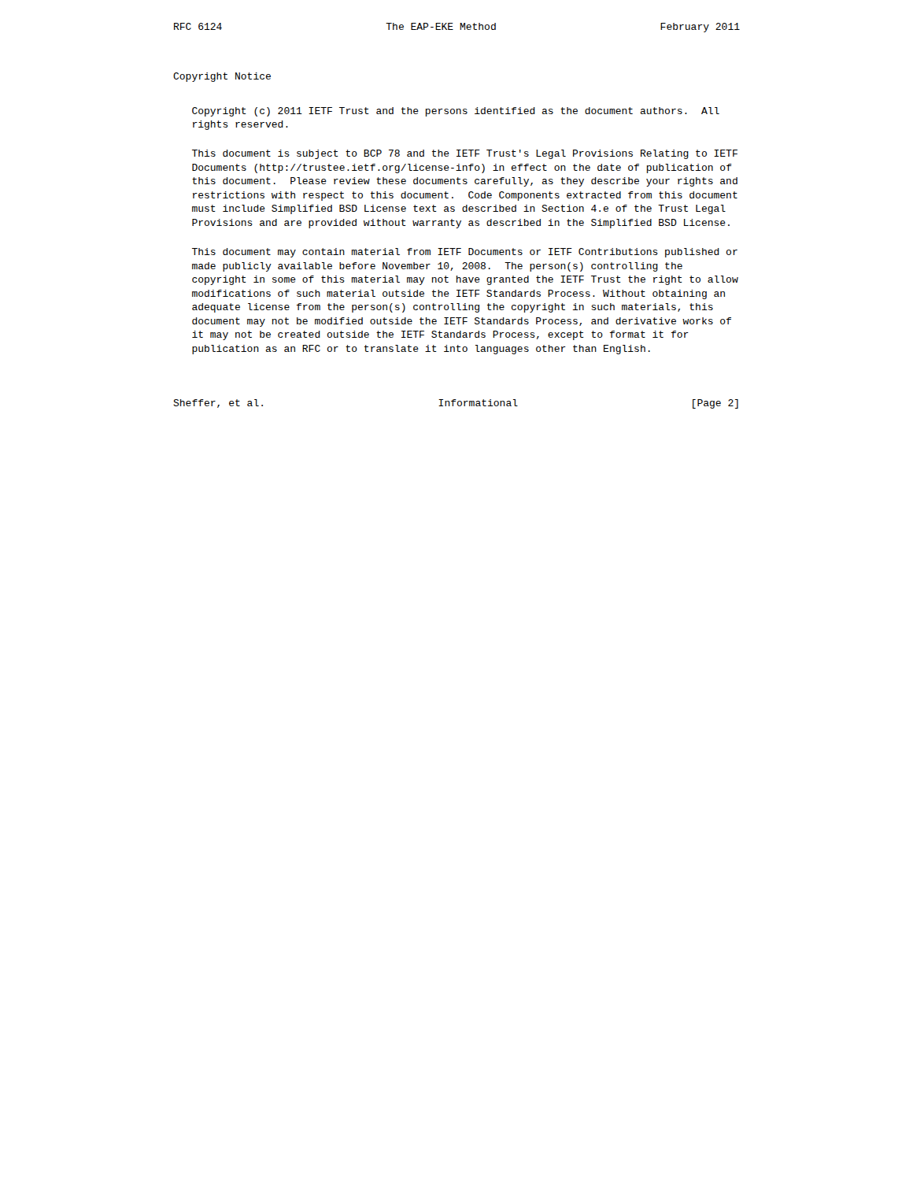RFC 6124 The EAP-EKE Method February 2011
Copyright Notice
Copyright (c) 2011 IETF Trust and the persons identified as the document authors. All rights reserved.
This document is subject to BCP 78 and the IETF Trust's Legal Provisions Relating to IETF Documents (http://trustee.ietf.org/license-info) in effect on the date of publication of this document. Please review these documents carefully, as they describe your rights and restrictions with respect to this document. Code Components extracted from this document must include Simplified BSD License text as described in Section 4.e of the Trust Legal Provisions and are provided without warranty as described in the Simplified BSD License.
This document may contain material from IETF Documents or IETF Contributions published or made publicly available before November 10, 2008. The person(s) controlling the copyright in some of this material may not have granted the IETF Trust the right to allow modifications of such material outside the IETF Standards Process. Without obtaining an adequate license from the person(s) controlling the copyright in such materials, this document may not be modified outside the IETF Standards Process, and derivative works of it may not be created outside the IETF Standards Process, except to format it for publication as an RFC or to translate it into languages other than English.
Sheffer, et al. Informational [Page 2]